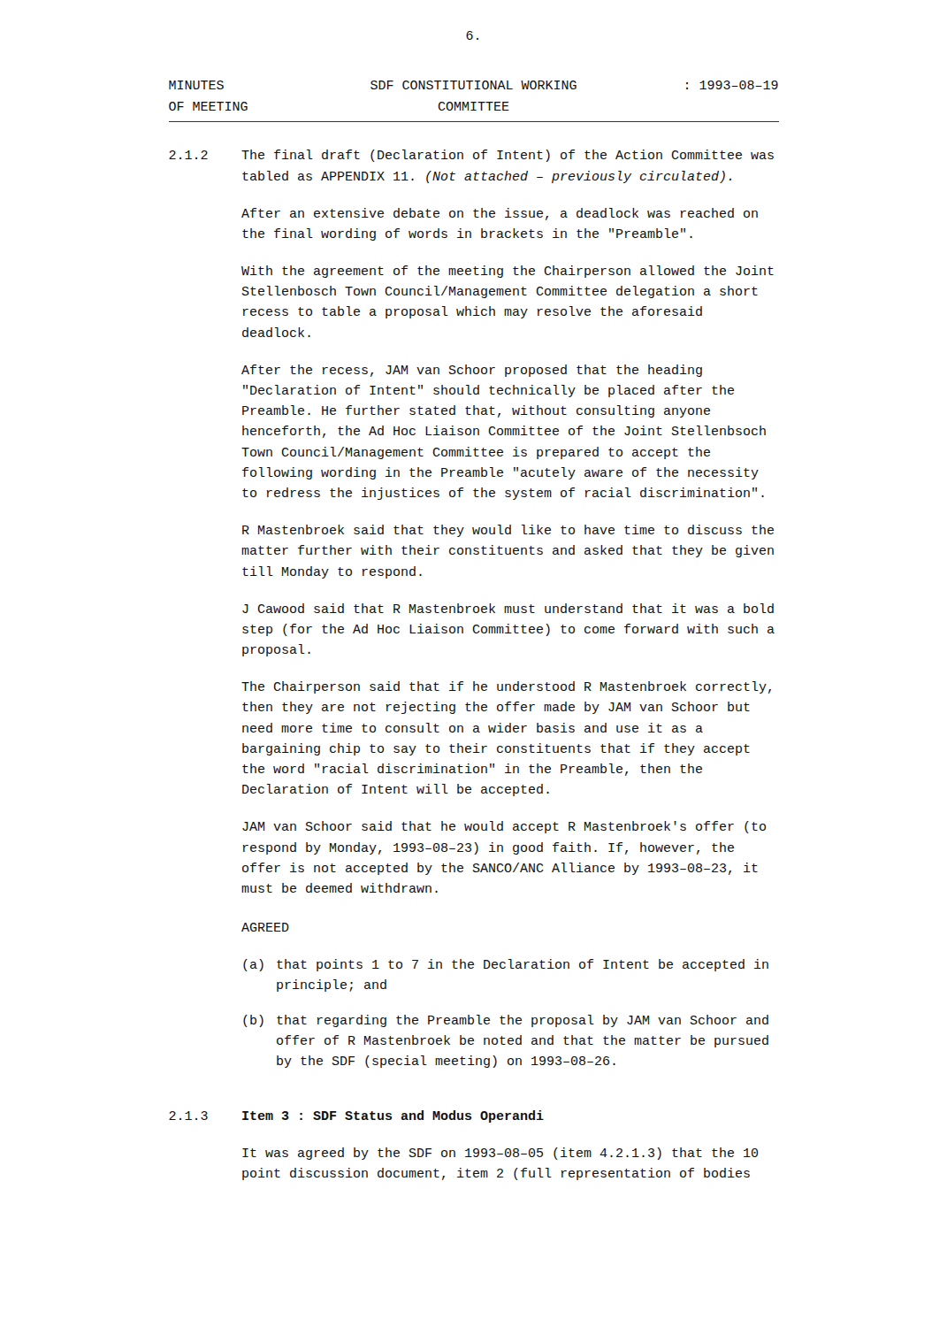6.
| Minutes of Meeting | SDF Constitutional Working Committee | : 1993–08–19 |
2.1.2
The final draft (Declaration of Intent) of the Action Committee was tabled as APPENDIX 11. (Not attached – previously circulated).
After an extensive debate on the issue, a deadlock was reached on the final wording of words in brackets in the "Preamble".
With the agreement of the meeting the Chairperson allowed the Joint Stellenbosch Town Council/Management Committee delegation a short recess to table a proposal which may resolve the aforesaid deadlock.
After the recess, JAM van Schoor proposed that the heading "Declaration of Intent" should technically be placed after the Preamble. He further stated that, without consulting anyone henceforth, the Ad Hoc Liaison Committee of the Joint Stellenbsoch Town Council/Management Committee is prepared to accept the following wording in the Preamble "acutely aware of the necessity to redress the injustices of the system of racial discrimination".
R Mastenbroek said that they would like to have time to discuss the matter further with their constituents and asked that they be given till Monday to respond.
J Cawood said that R Mastenbroek must understand that it was a bold step (for the Ad Hoc Liaison Committee) to come forward with such a proposal.
The Chairperson said that if he understood R Mastenbroek correctly, then they are not rejecting the offer made by JAM van Schoor but need more time to consult on a wider basis and use it as a bargaining chip to say to their constituents that if they accept the word "racial discrimination" in the Preamble, then the Declaration of Intent will be accepted.
JAM van Schoor said that he would accept R Mastenbroek's offer (to respond by Monday, 1993–08–23) in good faith. If, however, the offer is not accepted by the SANCO/ANC Alliance by 1993–08–23, it must be deemed withdrawn.
AGREED
(a) that points 1 to 7 in the Declaration of Intent be accepted in principle; and
(b) that regarding the Preamble the proposal by JAM van Schoor and offer of R Mastenbroek be noted and that the matter be pursued by the SDF (special meeting) on 1993–08–26.
2.1.3
Item 3 : SDF Status and Modus Operandi
It was agreed by the SDF on 1993–08–05 (item 4.2.1.3) that the 10 point discussion document, item 2 (full representation of bodies